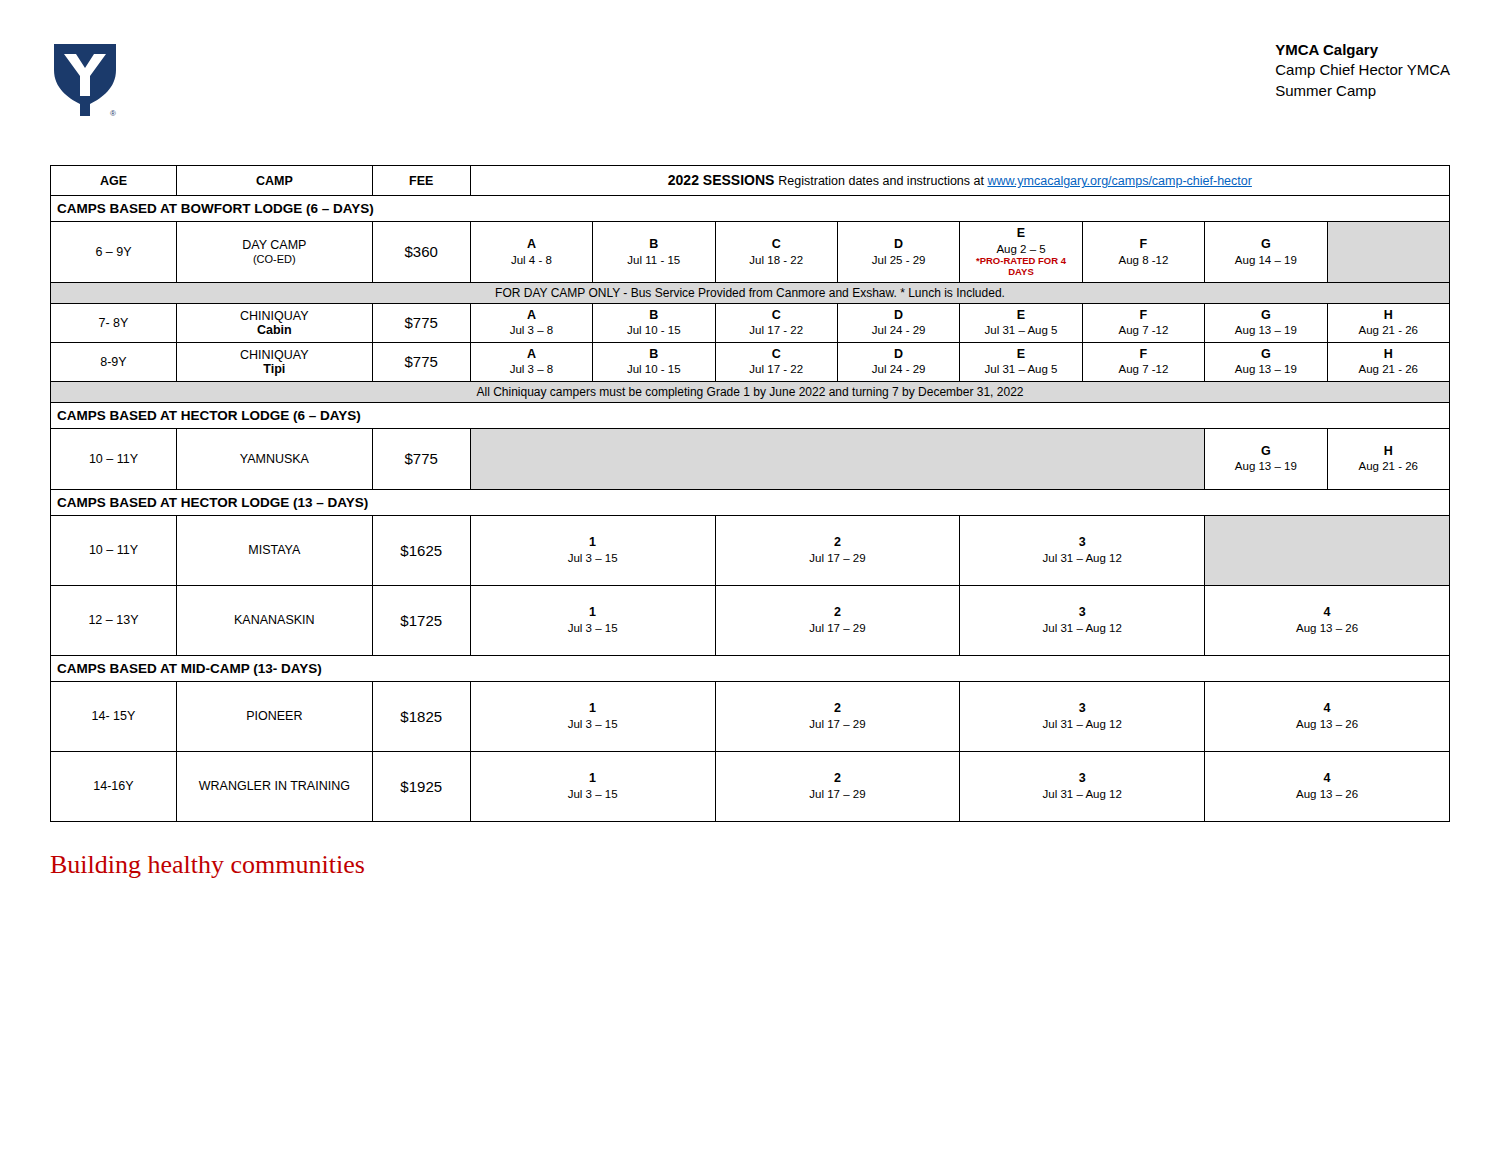®
YMCA Calgary
Camp Chief Hector YMCA
Summer Camp
| AGE | CAMP | FEE | 2022 SESSIONS Registration dates and instructions at www.ymcacalgary.org/camps/camp-chief-hector |
| --- | --- | --- | --- |
| CAMPS BASED AT BOWFORT LODGE (6 – DAYS) |
| 6 – 9Y | DAY CAMP (CO-ED) | $360 | A Jul 4 - 8 | B Jul 11 - 15 | C Jul 18 - 22 | D Jul 25 - 29 | E Aug 2 – 5 *PRO-RATED FOR 4 DAYS | F Aug 8 -12 | G Aug 14 – 19 | |
| FOR DAY CAMP ONLY - Bus Service Provided from Canmore and Exshaw. * Lunch is Included. |
| 7- 8Y | CHINIQUAY Cabin | $775 | A Jul 3 – 8 | B Jul 10 - 15 | C Jul 17 - 22 | D Jul 24 - 29 | E Jul 31 – Aug 5 | F Aug 7 -12 | G Aug 13 – 19 | H Aug 21 - 26 |
| 8-9Y | CHINIQUAY Tipi | $775 | A Jul 3 – 8 | B Jul 10 - 15 | C Jul 17 - 22 | D Jul 24 - 29 | E Jul 31 – Aug 5 | F Aug 7 -12 | G Aug 13 – 19 | H Aug 21 - 26 |
| All Chiniquay campers must be completing Grade 1 by June 2022 and turning 7 by December 31, 2022 |
| CAMPS BASED AT HECTOR LODGE (6 – DAYS) |
| 10 – 11Y | YAMNUSKA | $775 | | G Aug 13 – 19 | H Aug 21 - 26 |
| CAMPS BASED AT HECTOR LODGE (13 – DAYS) |
| 10 – 11Y | MISTAYA | $1625 | 1 Jul 3 – 15 | 2 Jul 17 – 29 | 3 Jul 31 – Aug 12 | |
| 12 – 13Y | KANANASKIN | $1725 | 1 Jul 3 – 15 | 2 Jul 17 – 29 | 3 Jul 31 – Aug 12 | 4 Aug 13 – 26 |
| CAMPS BASED AT MID-CAMP (13- DAYS) |
| 14- 15Y | PIONEER | $1825 | 1 Jul 3 – 15 | 2 Jul 17 – 29 | 3 Jul 31 – Aug 12 | 4 Aug 13 – 26 |
| 14-16Y | WRANGLER IN TRAINING | $1925 | 1 Jul 3 – 15 | 2 Jul 17 – 29 | 3 Jul 31 – Aug 12 | 4 Aug 13 – 26 |
Building healthy communities